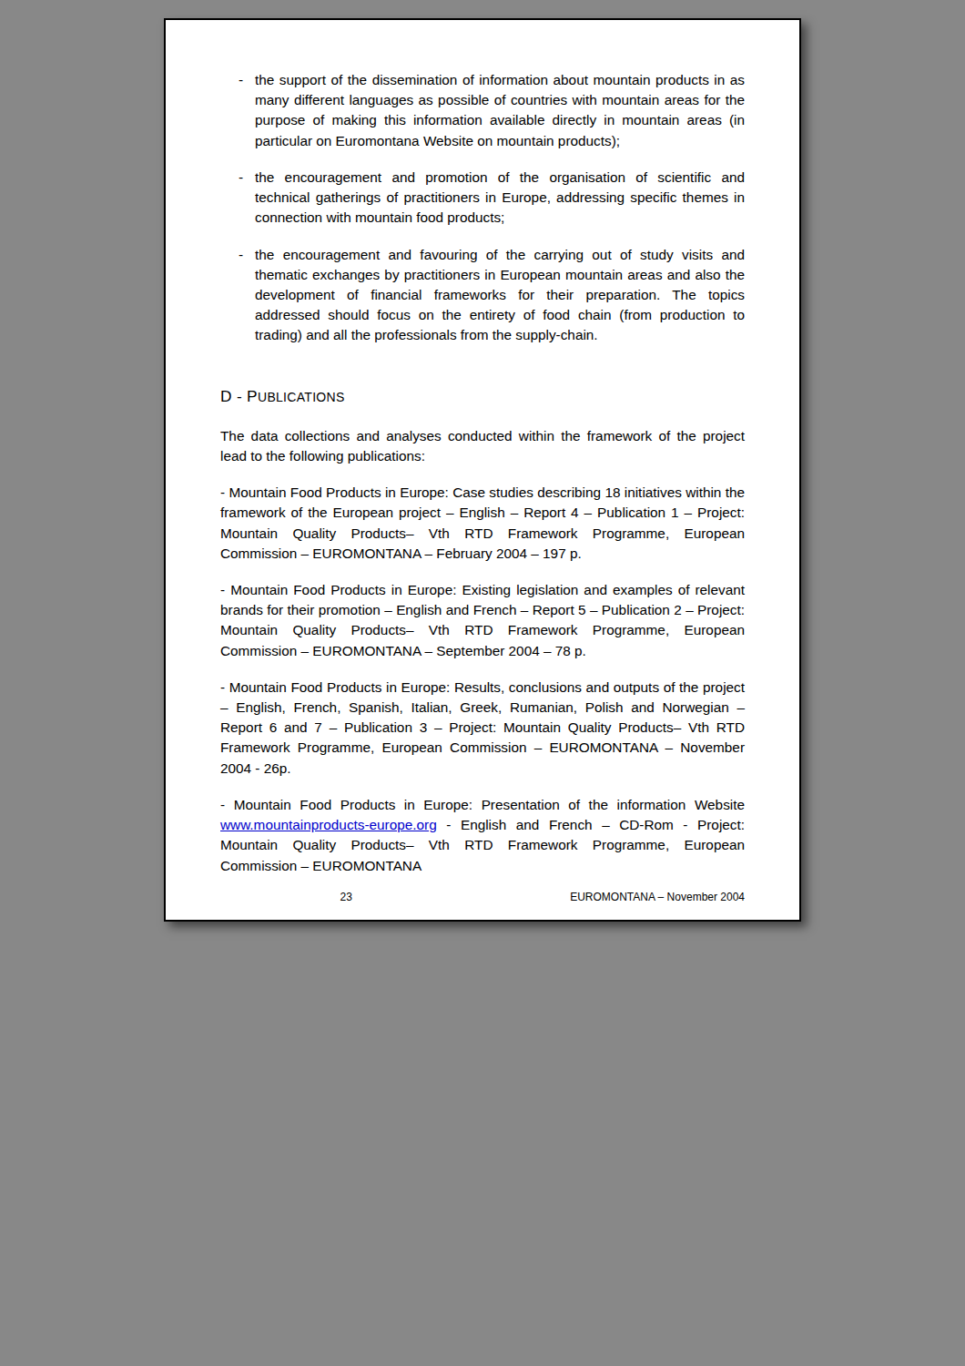the support of the dissemination of information about mountain products in as many different languages as possible of countries with mountain areas for the purpose of making this information available directly in mountain areas (in particular on Euromontana Website on mountain products);
the encouragement and promotion of the organisation of scientific and technical gatherings of practitioners in Europe, addressing specific themes in connection with mountain food products;
the encouragement and favouring of the carrying out of study visits and thematic exchanges by practitioners in European mountain areas and also the development of financial frameworks for their preparation. The topics addressed should focus on the entirety of food chain (from production to trading) and all the professionals from the supply-chain.
D - PUBLICATIONS
The data collections and analyses conducted within the framework of the project lead to the following publications:
- Mountain Food Products in Europe: Case studies describing 18 initiatives within the framework of the European project – English – Report 4 – Publication 1 – Project: Mountain Quality Products– Vth RTD Framework Programme, European Commission – EUROMONTANA – February 2004 – 197 p.
- Mountain Food Products in Europe: Existing legislation and examples of relevant brands for their promotion – English and French – Report 5 – Publication 2 – Project: Mountain Quality Products– Vth RTD Framework Programme, European Commission – EUROMONTANA – September 2004 – 78 p.
- Mountain Food Products in Europe: Results, conclusions and outputs of the project – English, French, Spanish, Italian, Greek, Rumanian, Polish and Norwegian – Report 6 and 7 – Publication 3 – Project: Mountain Quality Products– Vth RTD Framework Programme, European Commission – EUROMONTANA – November 2004 - 26p.
- Mountain Food Products in Europe: Presentation of the information Website www.mountainproducts-europe.org - English and French – CD-Rom - Project: Mountain Quality Products– Vth RTD Framework Programme, European Commission – EUROMONTANA
23 EUROMONTANA – November 2004